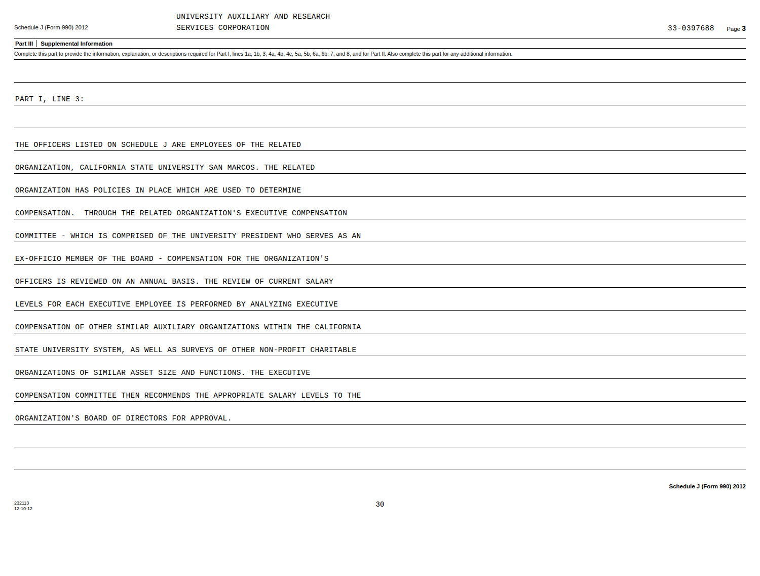UNIVERSITY AUXILIARY AND RESEARCH
SERVICES CORPORATION
Schedule J (Form 990) 2012
33-0397688
Page 3
Part III
Supplemental Information
Complete this part to provide the information, explanation, or descriptions required for Part I, lines 1a, 1b, 3, 4a, 4b, 4c, 5a, 5b, 6a, 6b, 7, and 8, and for Part II. Also complete this part for any additional information.
PART I, LINE 3:
THE OFFICERS LISTED ON SCHEDULE J ARE EMPLOYEES OF THE RELATED
ORGANIZATION, CALIFORNIA STATE UNIVERSITY SAN MARCOS. THE RELATED
ORGANIZATION HAS POLICIES IN PLACE WHICH ARE USED TO DETERMINE
COMPENSATION. THROUGH THE RELATED ORGANIZATION'S EXECUTIVE COMPENSATION
COMMITTEE - WHICH IS COMPRISED OF THE UNIVERSITY PRESIDENT WHO SERVES AS AN
EX-OFFICIO MEMBER OF THE BOARD - COMPENSATION FOR THE ORGANIZATION'S
OFFICERS IS REVIEWED ON AN ANNUAL BASIS. THE REVIEW OF CURRENT SALARY
LEVELS FOR EACH EXECUTIVE EMPLOYEE IS PERFORMED BY ANALYZING EXECUTIVE
COMPENSATION OF OTHER SIMILAR AUXILIARY ORGANIZATIONS WITHIN THE CALIFORNIA
STATE UNIVERSITY SYSTEM, AS WELL AS SURVEYS OF OTHER NON-PROFIT CHARITABLE
ORGANIZATIONS OF SIMILAR ASSET SIZE AND FUNCTIONS. THE EXECUTIVE
COMPENSATION COMMITTEE THEN RECOMMENDS THE APPROPRIATE SALARY LEVELS TO THE
ORGANIZATION'S BOARD OF DIRECTORS FOR APPROVAL.
Schedule J (Form 990) 2012
232113
12-10-12
30